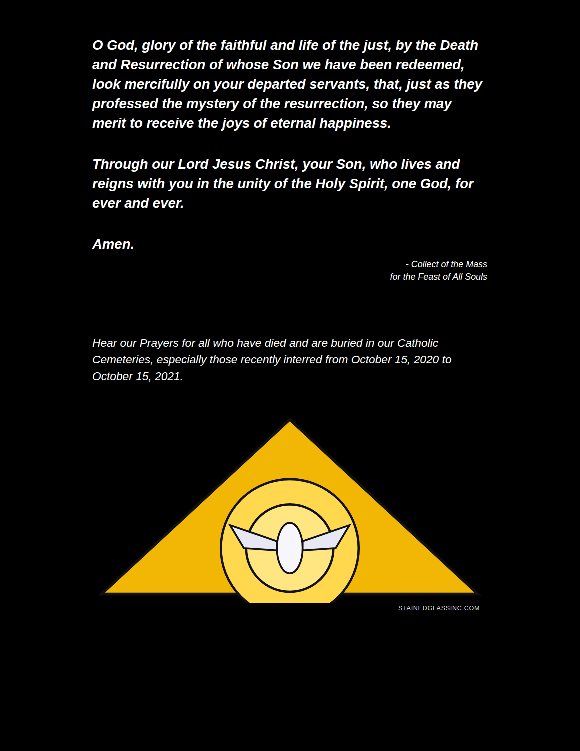O God, glory of the faithful and life of the just, by the Death and Resurrection of whose Son we have been redeemed, look mercifully on your departed servants, that, just as they professed the mystery of the resurrection, so they may merit to receive the joys of eternal happiness.
Through our Lord Jesus Christ, your Son, who lives and reigns with you in the unity of the Holy Spirit, one God, for ever and ever.
Amen.
- Collect of the Mass
for the Feast of All Souls
Hear our Prayers for all who have died and are buried in our Catholic Cemeteries, especially those recently interred from October 15, 2020 to October 15, 2021.
STAINEDGLASSINC.COM